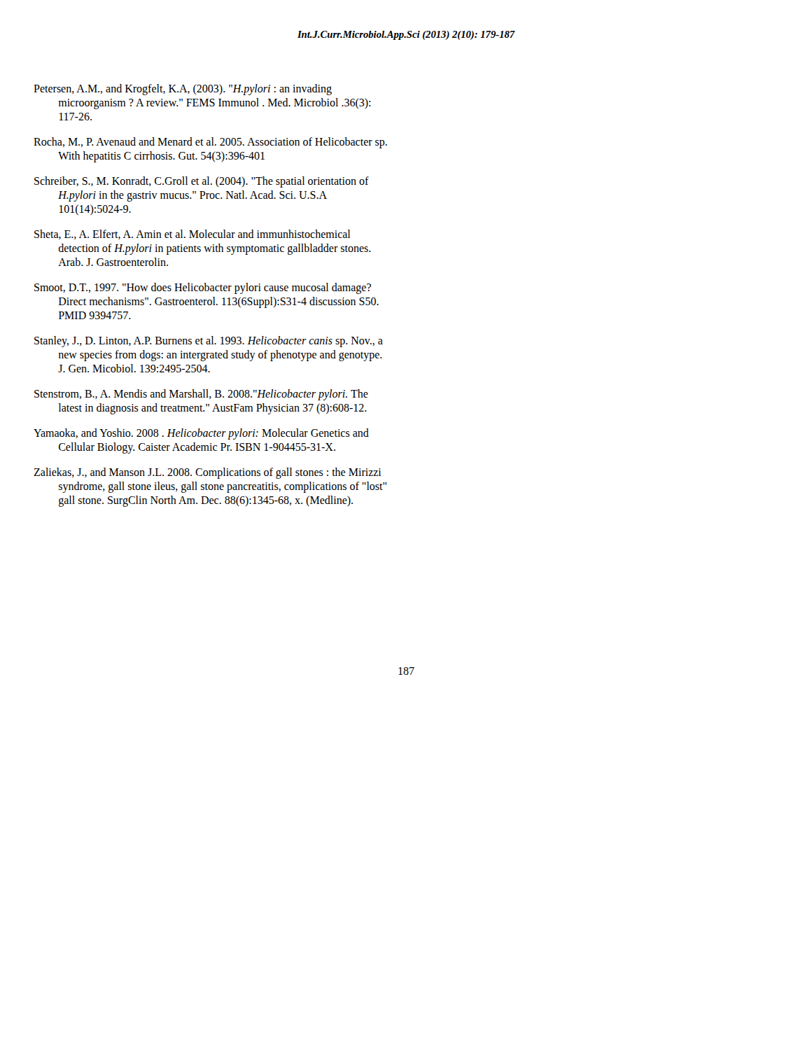Int.J.Curr.Microbiol.App.Sci (2013) 2(10): 179-187
Petersen, A.M., and Krogfelt, K.A, (2003). "H.pylori : an invading microorganism ? A review." FEMS Immunol . Med. Microbiol .36(3): 117-26.
Rocha, M., P. Avenaud and Menard et al. 2005. Association of Helicobacter sp. With hepatitis C cirrhosis. Gut. 54(3):396-401
Schreiber, S., M. Konradt, C.Groll et al. (2004). "The spatial orientation of H.pylori in the gastriv mucus." Proc. Natl. Acad. Sci. U.S.A 101(14):5024-9.
Sheta, E., A. Elfert, A. Amin et al. Molecular and immunhistochemical detection of H.pylori in patients with symptomatic gallbladder stones. Arab. J. Gastroenterolin.
Smoot, D.T., 1997. "How does Helicobacter pylori cause mucosal damage? Direct mechanisms". Gastroenterol. 113(6Suppl):S31-4 discussion S50. PMID 9394757.
Stanley, J., D. Linton, A.P. Burnens et al. 1993. Helicobacter canis sp. Nov., a new species from dogs: an intergrated study of phenotype and genotype. J. Gen. Micobiol. 139:2495-2504.
Stenstrom, B., A. Mendis and Marshall, B. 2008."Helicobacter pylori. The latest in diagnosis and treatment." AustFam Physician 37 (8):608-12.
Yamaoka, and Yoshio. 2008 . Helicobacter pylori: Molecular Genetics and Cellular Biology. Caister Academic Pr. ISBN 1-904455-31-X.
Zaliekas, J., and Manson J.L. 2008. Complications of gall stones : the Mirizzi syndrome, gall stone ileus, gall stone pancreatitis, complications of "lost" gall stone. SurgClin North Am. Dec. 88(6):1345-68, x. (Medline).
187